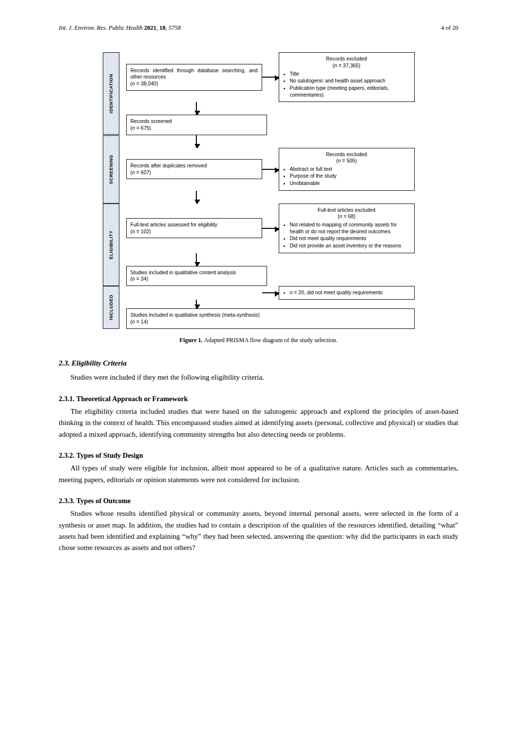Int. J. Environ. Res. Public Health 2021, 18, 5758 4 of 20
IDENTIFICATION
Records identified through database searching, and other resources
(n = 38,040)
Records excluded
(n = 37,365)
Title
No salutogenic and health asset approach
Publication type (meeting papers, editorials, commentaries)
Records screened
(n = 675)
SCREENING
Records after duplicates removed
(n = 607)
Records excluded
(n = 505)
Abstract or full text
Purpose of the study
Unobtainable
ELIGIBILITY
Full-text articles assessed for eligibility
(n = 102)
Full-text articles excluded
(n = 68)
Not related to mapping of community assets for health or do not report the desired outcomes
Did not meet quality requirements
Did not provide an asset inventory or the reasons
Studies included in qualitative content analysis
(n = 34)
INCLUDED
n = 20, did not meet quality requirements
Studies included in qualitative synthesis (meta-synthesis)
(n = 14)
Figure 1. Adapted PRISMA flow diagram of the study selection.
2.3. Eligibility Criteria
Studies were included if they met the following eligibility criteria.
2.3.1. Theoretical Approach or Framework
The eligibility criteria included studies that were based on the salutogenic approach and explored the principles of asset-based thinking in the context of health. This encompassed studies aimed at identifying assets (personal, collective and physical) or studies that adopted a mixed approach, identifying community strengths but also detecting needs or problems.
2.3.2. Types of Study Design
All types of study were eligible for inclusion, albeit most appeared to be of a qualitative nature. Articles such as commentaries, meeting papers, editorials or opinion statements were not considered for inclusion.
2.3.3. Types of Outcome
Studies whose results identified physical or community assets, beyond internal personal assets, were selected in the form of a synthesis or asset map. In addition, the studies had to contain a description of the qualities of the resources identified, detailing “what” assets had been identified and explaining “why” they had been selected, answering the question: why did the participants in each study chose some resources as assets and not others?